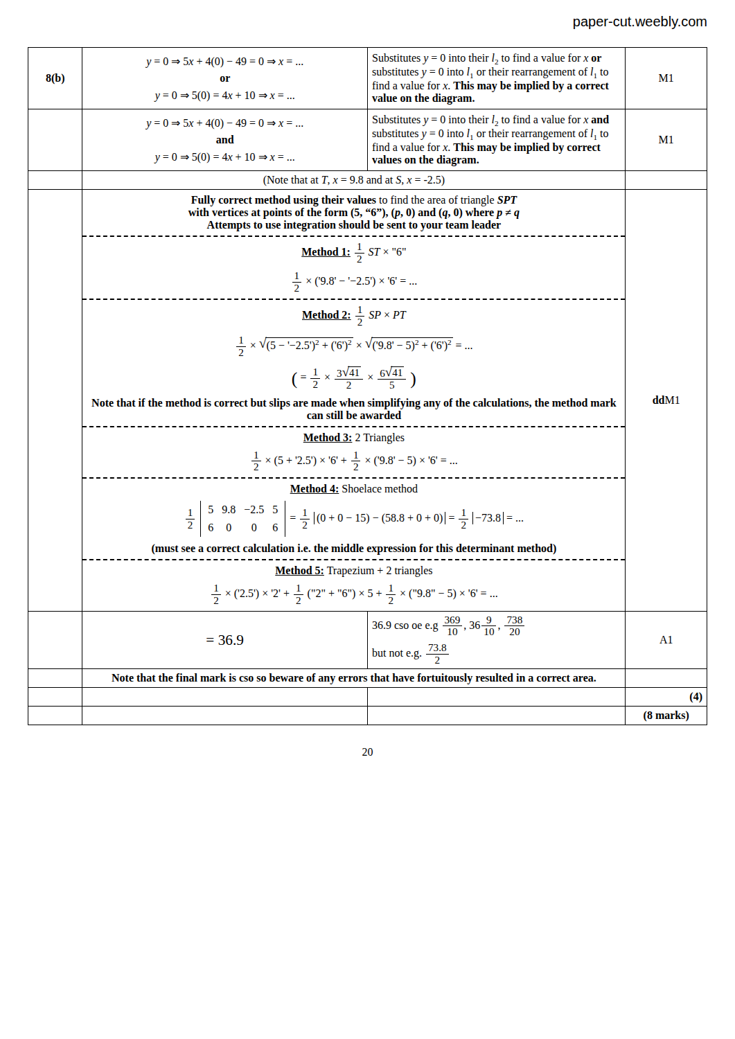paper-cut.weebly.com
| 8(b) | y = 0 ⇒ 5 x + 4(0) − 49 = 0 ⇒ x = ... or y = 0 ⇒ 5(0) = 4 x + 10 ⇒ x = ... | Substitutes y = 0 into their l 2 to find a value for x or substitutes y = 0 into l 1 or their rearrangement of l 1 to find a value for x . This may be implied by a correct value on the diagram. | M1 |
| | y = 0 ⇒ 5 x + 4(0) − 49 = 0 ⇒ x = ... and y = 0 ⇒ 5(0) = 4 x + 10 ⇒ x = ... | Substitutes y = 0 into their l 2 to find a value for x and substitutes y = 0 into l 1 or their rearrangement of l 1 to find a value for x . This may be implied by correct values on the diagram. | M1 |
| | (Note that at T , x = 9.8 and at S , x = -2.5) | |
| | Fully correct method using their values to find the area of triangle SPT with vertices at points of the form (5, “6”), ( p , 0) and ( q , 0) where p ≠ q Attempts to use integration should be sent to your team leader Method 1: 1 2 ST × "6" 1 2 × ('9.8' − '−2.5') × '6' = ... Method 2: 1 2 SP × PT 1 2 × (5 − '−2.5') 2 + ('6') 2 × ('9.8' − 5) 2 + ('6') 2 = ... ( = 1 2 × 3 41 2 × 6 41 5 ) Note that if the method is correct but slips are made when simplifying any of the calculations, the method mark can still be awarded Method 3: 2 Triangles 1 2 × (5 + '2.5') × '6' + 1 2 × ('9.8' − 5) × '6' = ... Method 4: Shoelace method 1 2 / 5 / 9.8 / −2.5 / 5 / / 6 / 0 / 0 / 6 / = 1 2 (0 + 0 − 15) − (58.8 + 0 + 0) = 1 2 −73.8 = ... (must see a correct calculation i.e. the middle expression for this determinant method) Method 5: Trapezium + 2 triangles 1 2 × ('2.5') × '2' + 1 2 ("2" + "6") × 5 + 1 2 × ("9.8" − 5) × '6' = ... | dd M1 |
| | = 36.9 | 36.9 cso oe e.g 369 10 , 36 9 10 , 738 20 but not e.g. 73.8 2 | A1 |
| | Note that the final mark is cso so beware of any errors that have fortuitously resulted in a correct area. | |
| | | | (4) |
| | | | (8 marks) |
20